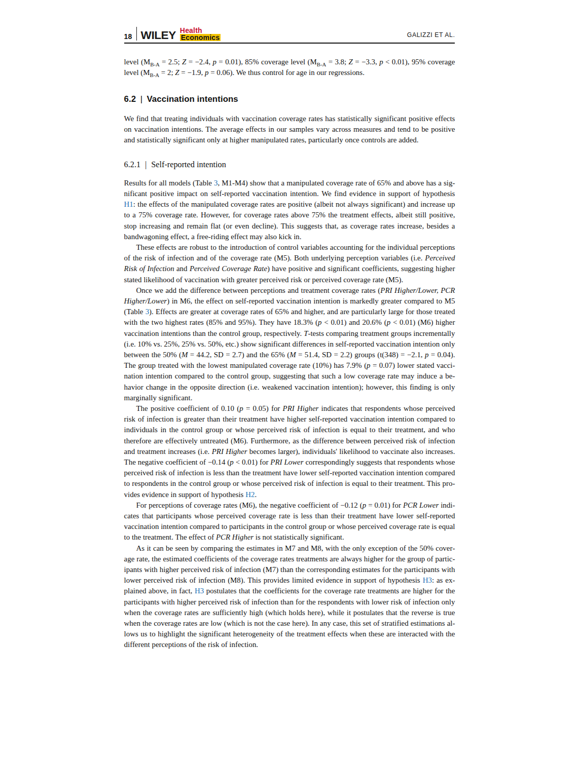18 WILEY Health Economics Galizzi et al.
level (MB-A = 2.5; Z = −2.4, p = 0.01), 85% coverage level (MB-A = 3.8; Z = −3.3, p < 0.01), 95% coverage level (MB-A = 2; Z = −1.9, p = 0.06). We thus control for age in our regressions.
6.2|Vaccination intentions
We find that treating individuals with vaccination coverage rates has statistically significant positive effects on vaccination intentions. The average effects in our samples vary across measures and tend to be positive and statistically significant only at higher manipulated rates, particularly once controls are added.
6.2.1|Self-reported intention
Results for all models (Table 3, M1-M4) show that a manipulated coverage rate of 65% and above has a significant positive impact on self-reported vaccination intention. We find evidence in support of hypothesis H1: the effects of the manipulated coverage rates are positive (albeit not always significant) and increase up to a 75% coverage rate. However, for coverage rates above 75% the treatment effects, albeit still positive, stop increasing and remain flat (or even decline). This suggests that, as coverage rates increase, besides a bandwagoning effect, a free-riding effect may also kick in.
These effects are robust to the introduction of control variables accounting for the individual perceptions of the risk of infection and of the coverage rate (M5). Both underlying perception variables (i.e. Perceived Risk of Infection and Perceived Coverage Rate) have positive and significant coefficients, suggesting higher stated likelihood of vaccination with greater perceived risk or perceived coverage rate (M5).
Once we add the difference between perceptions and treatment coverage rates (PRI Higher/Lower, PCR Higher/Lower) in M6, the effect on self-reported vaccination intention is markedly greater compared to M5 (Table 3). Effects are greater at coverage rates of 65% and higher, and are particularly large for those treated with the two highest rates (85% and 95%). They have 18.3% (p < 0.01) and 20.6% (p < 0.01) (M6) higher vaccination intentions than the control group, respectively. T-tests comparing treatment groups incrementally (i.e. 10% vs. 25%, 25% vs. 50%, etc.) show significant differences in self-reported vaccination intention only between the 50% (M = 44.2, SD = 2.7) and the 65% (M = 51.4, SD = 2.2) groups (t(348) = −2.1, p = 0.04). The group treated with the lowest manipulated coverage rate (10%) has 7.9% (p = 0.07) lower stated vaccination intention compared to the control group, suggesting that such a low coverage rate may induce a behavior change in the opposite direction (i.e. weakened vaccination intention); however, this finding is only marginally significant.
The positive coefficient of 0.10 (p = 0.05) for PRI Higher indicates that respondents whose perceived risk of infection is greater than their treatment have higher self-reported vaccination intention compared to individuals in the control group or whose perceived risk of infection is equal to their treatment, and who therefore are effectively untreated (M6). Furthermore, as the difference between perceived risk of infection and treatment increases (i.e. PRI Higher becomes larger), individuals' likelihood to vaccinate also increases. The negative coefficient of −0.14 (p < 0.01) for PRI Lower correspondingly suggests that respondents whose perceived risk of infection is less than the treatment have lower self-reported vaccination intention compared to respondents in the control group or whose perceived risk of infection is equal to their treatment. This provides evidence in support of hypothesis H2.
For perceptions of coverage rates (M6), the negative coefficient of −0.12 (p = 0.01) for PCR Lower indicates that participants whose perceived coverage rate is less than their treatment have lower self-reported vaccination intention compared to participants in the control group or whose perceived coverage rate is equal to the treatment. The effect of PCR Higher is not statistically significant.
As it can be seen by comparing the estimates in M7 and M8, with the only exception of the 50% coverage rate, the estimated coefficients of the coverage rates treatments are always higher for the group of participants with higher perceived risk of infection (M7) than the corresponding estimates for the participants with lower perceived risk of infection (M8). This provides limited evidence in support of hypothesis H3: as explained above, in fact, H3 postulates that the coefficients for the coverage rate treatments are higher for the participants with higher perceived risk of infection than for the respondents with lower risk of infection only when the coverage rates are sufficiently high (which holds here), while it postulates that the reverse is true when the coverage rates are low (which is not the case here). In any case, this set of stratified estimations allows us to highlight the significant heterogeneity of the treatment effects when these are interacted with the different perceptions of the risk of infection.